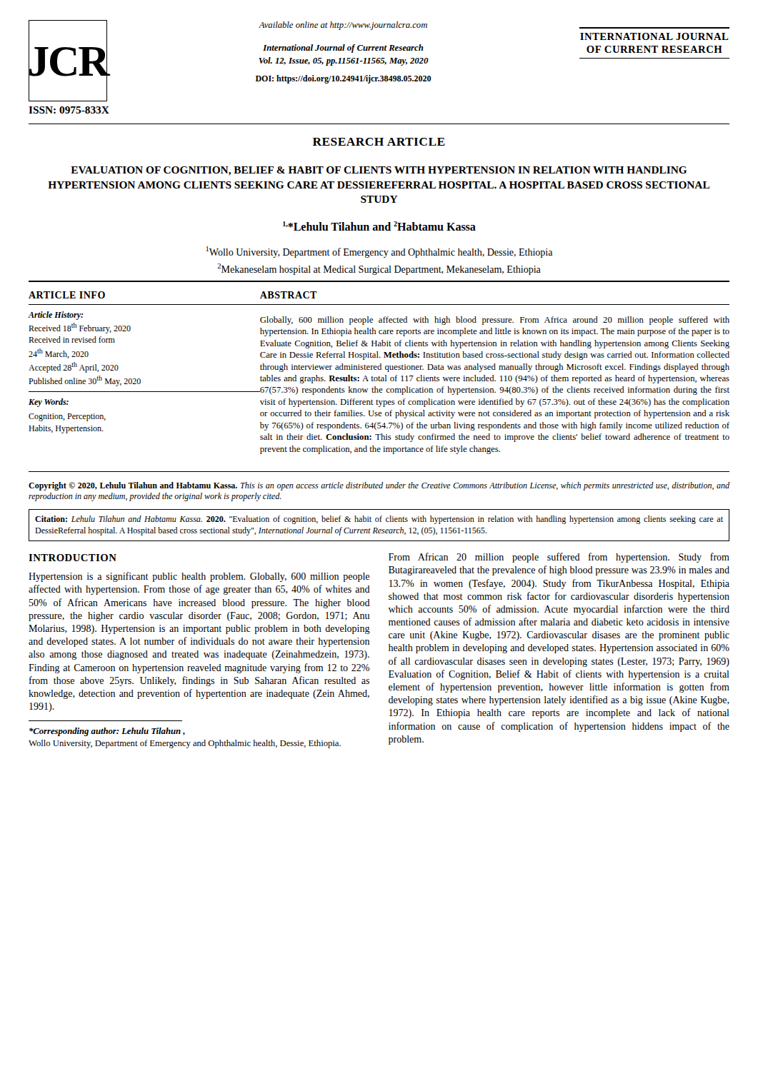JCR
Available online at http://www.journalcra.com
International Journal of Current Research
Vol. 12, Issue, 05, pp.11561-11565, May, 2020
DOI: https://doi.org/10.24941/ijcr.38498.05.2020
INTERNATIONAL JOURNAL
OF CURRENT RESEARCH
ISSN: 0975-833X
RESEARCH ARTICLE
Evaluation of cognition, belief & habit of clients with hypertension in relation with handling hypertension among clients seeking care at Dessiereferral hospital. A hospital based cross sectional study
1,*Lehulu Tilahun and 2Habtamu Kassa
1Wollo University, Department of Emergency and Ophthalmic health, Dessie, Ethiopia
2Mekaneselam hospital at Medical Surgical Department, Mekaneselam, Ethiopia
| ARTICLE INFO Article History: Received 18 th February, 2020 Received in revised form 24 th March, 2020 Accepted 28 th April, 2020 Published online 30 th May, 2020 Key Words: Cognition, Perception, Habits, Hypertension. | ABSTRACT Globally, 600 million people affected with high blood pressure. From Africa around 20 million people suffered with hypertension. In Ethiopia health care reports are incomplete and little is known on its impact. The main purpose of the paper is to Evaluate Cognition, Belief & Habit of clients with hypertension in relation with handling hypertension among Clients Seeking Care in Dessie Referral Hospital. Methods: Institution based cross-sectional study design was carried out. Information collected through interviewer administered questioner. Data was analysed manually through Microsoft excel. Findings displayed through tables and graphs. Results: A total of 117 clients were included. 110 (94%) of them reported as heard of hypertension, whereas 67(57.3%) respondents know the complication of hypertension. 94(80.3%) of the clients received information during the first visit of hypertension. Different types of complication were identified by 67 (57.3%). out of these 24(36%) has the complication or occurred to their families. Use of physical activity were not considered as an important protection of hypertension and a risk by 76(65%) of respondents. 64(54.7%) of the urban living respondents and those with high family income utilized reduction of salt in their diet. Conclusion: This study confirmed the need to improve the clients' belief toward adherence of treatment to prevent the complication, and the importance of life style changes. |
Copyright © 2020, Lehulu Tilahun and Habtamu Kassa. This is an open access article distributed under the Creative Commons Attribution License, which permits unrestricted use, distribution, and reproduction in any medium, provided the original work is properly cited.
Citation: Lehulu Tilahun and Habtamu Kassa. 2020. "Evaluation of cognition, belief & habit of clients with hypertension in relation with handling hypertension among clients seeking care at DessieReferral hospital. A Hospital based cross sectional study", International Journal of Current Research, 12, (05), 11561-11565.
INTRODUCTION
Hypertension is a significant public health problem. Globally, 600 million people affected with hypertension. From those of age greater than 65, 40% of whites and 50% of African Americans have increased blood pressure. The higher blood pressure, the higher cardio vascular disorder (Fauc, 2008; Gordon, 1971; Anu Molarius, 1998). Hypertension is an important public problem in both developing and developed states. A lot number of individuals do not aware their hypertension also among those diagnosed and treated was inadequate (Zeinahmedzein, 1973). Finding at Cameroon on hypertension reaveled magnitude varying from 12 to 22% from those above 25yrs. Unlikely, findings in Sub Saharan Afican resulted as knowledge, detection and prevention of hypertention are inadequate (Zein Ahmed, 1991).
*Corresponding author: Lehulu Tilahun ,
Wollo University, Department of Emergency and Ophthalmic health, Dessie, Ethiopia.
From African 20 million people suffered from hypertension. Study from Butagirareaveled that the prevalence of high blood pressure was 23.9% in males and 13.7% in women (Tesfaye, 2004). Study from TikurAnbessa Hospital, Ethipia showed that most common risk factor for cardiovascular disorderis hypertension which accounts 50% of admission. Acute myocardial infarction were the third mentioned causes of admission after malaria and diabetic keto acidosis in intensive care unit (Akine Kugbe, 1972). Cardiovascular disases are the prominent public health problem in developing and developed states. Hypertension associated in 60% of all cardiovascular disases seen in developing states (Lester, 1973; Parry, 1969) Evaluation of Cognition, Belief & Habit of clients with hypertension is a cruital element of hypertension prevention, however little information is gotten from developing states where hypertension lately identified as a big issue (Akine Kugbe, 1972). In Ethiopia health care reports are incomplete and lack of national information on cause of complication of hypertension hiddens impact of the problem.